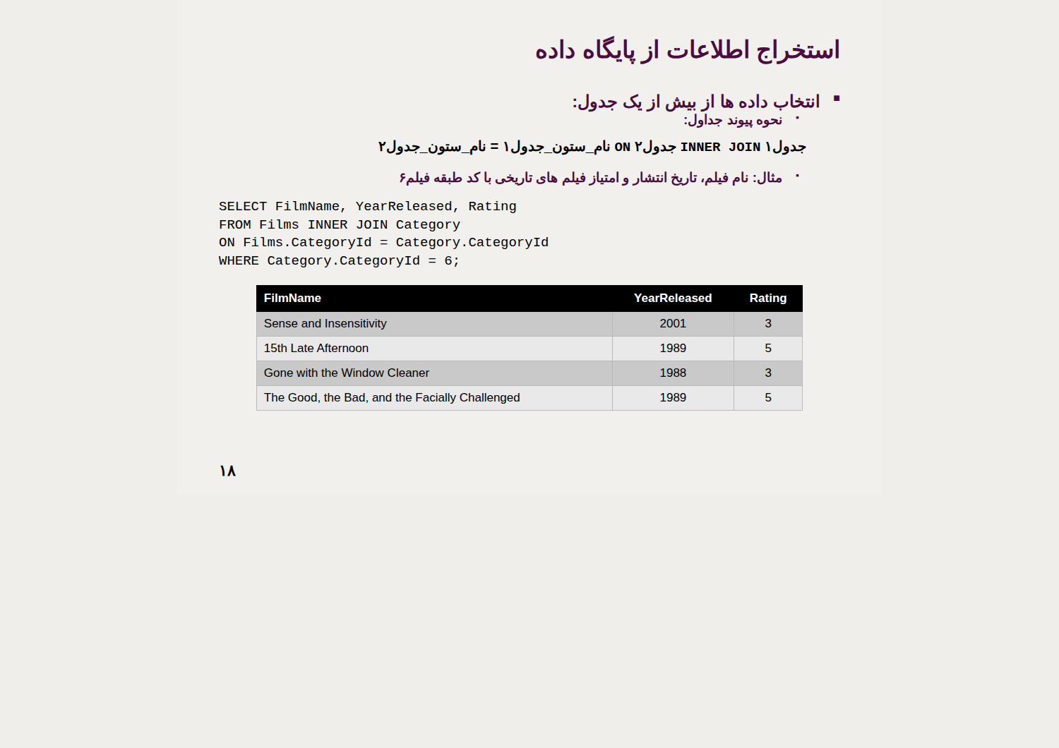استخراج اطلاعات از پایگاه داده
انتخاب داده ها از بیش از یک جدول:
نحوه پیوند جداول:
جدول۱ INNER JOIN جدول۲ ON نام_ستون_جدول۱ = نام_ستون_جدول۲
مثال: نام فیلم، تاریخ انتشار و امتیاز فیلم های تاریخی با کد طبقه فیلم۶
SELECT FilmName, YearReleased, Rating
FROM Films INNER JOIN Category
ON Films.CategoryId = Category.CategoryId
WHERE Category.CategoryId = 6;
| FilmName | YearReleased | Rating |
| --- | --- | --- |
| Sense and Insensitivity | 2001 | 3 |
| 15th Late Afternoon | 1989 | 5 |
| Gone with the Window Cleaner | 1988 | 3 |
| The Good, the Bad, and the Facially Challenged | 1989 | 5 |
۱۸